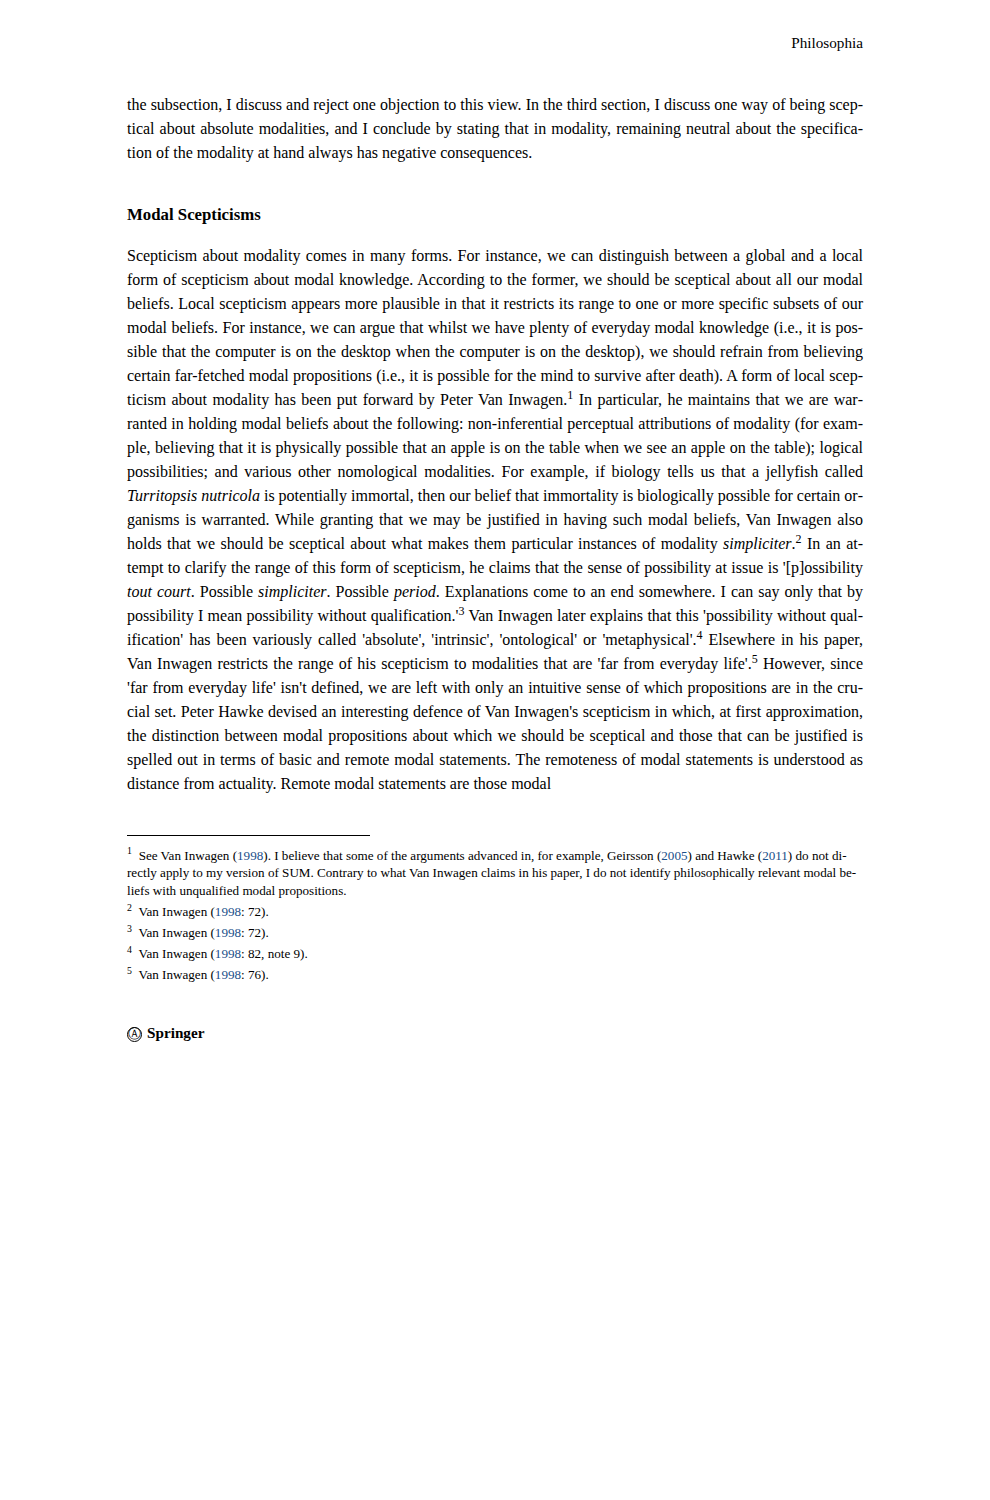Philosophia
the subsection, I discuss and reject one objection to this view. In the third section, I discuss one way of being sceptical about absolute modalities, and I conclude by stating that in modality, remaining neutral about the specification of the modality at hand always has negative consequences.
Modal Scepticisms
Scepticism about modality comes in many forms. For instance, we can distinguish between a global and a local form of scepticism about modal knowledge. According to the former, we should be sceptical about all our modal beliefs. Local scepticism appears more plausible in that it restricts its range to one or more specific subsets of our modal beliefs. For instance, we can argue that whilst we have plenty of everyday modal knowledge (i.e., it is possible that the computer is on the desktop when the computer is on the desktop), we should refrain from believing certain far-fetched modal propositions (i.e., it is possible for the mind to survive after death). A form of local scepticism about modality has been put forward by Peter Van Inwagen.1 In particular, he maintains that we are warranted in holding modal beliefs about the following: non-inferential perceptual attributions of modality (for example, believing that it is physically possible that an apple is on the table when we see an apple on the table); logical possibilities; and various other nomological modalities. For example, if biology tells us that a jellyfish called Turritopsis nutricola is potentially immortal, then our belief that immortality is biologically possible for certain organisms is warranted. While granting that we may be justified in having such modal beliefs, Van Inwagen also holds that we should be sceptical about what makes them particular instances of modality simpliciter.2 In an attempt to clarify the range of this form of scepticism, he claims that the sense of possibility at issue is '[p]ossibility tout court. Possible simpliciter. Possible period. Explanations come to an end somewhere. I can say only that by possibility I mean possibility without qualification.'3 Van Inwagen later explains that this 'possibility without qualification' has been variously called 'absolute', 'intrinsic', 'ontological' or 'metaphysical'.4 Elsewhere in his paper, Van Inwagen restricts the range of his scepticism to modalities that are 'far from everyday life'.5 However, since 'far from everyday life' isn't defined, we are left with only an intuitive sense of which propositions are in the crucial set. Peter Hawke devised an interesting defence of Van Inwagen's scepticism in which, at first approximation, the distinction between modal propositions about which we should be sceptical and those that can be justified is spelled out in terms of basic and remote modal statements. The remoteness of modal statements is understood as distance from actuality. Remote modal statements are those modal
1 See Van Inwagen (1998). I believe that some of the arguments advanced in, for example, Geirsson (2005) and Hawke (2011) do not directly apply to my version of SUM. Contrary to what Van Inwagen claims in his paper, I do not identify philosophically relevant modal beliefs with unqualified modal propositions.
2 Van Inwagen (1998: 72).
3 Van Inwagen (1998: 72).
4 Van Inwagen (1998: 82, note 9).
5 Van Inwagen (1998: 76).
ⒶSpringer